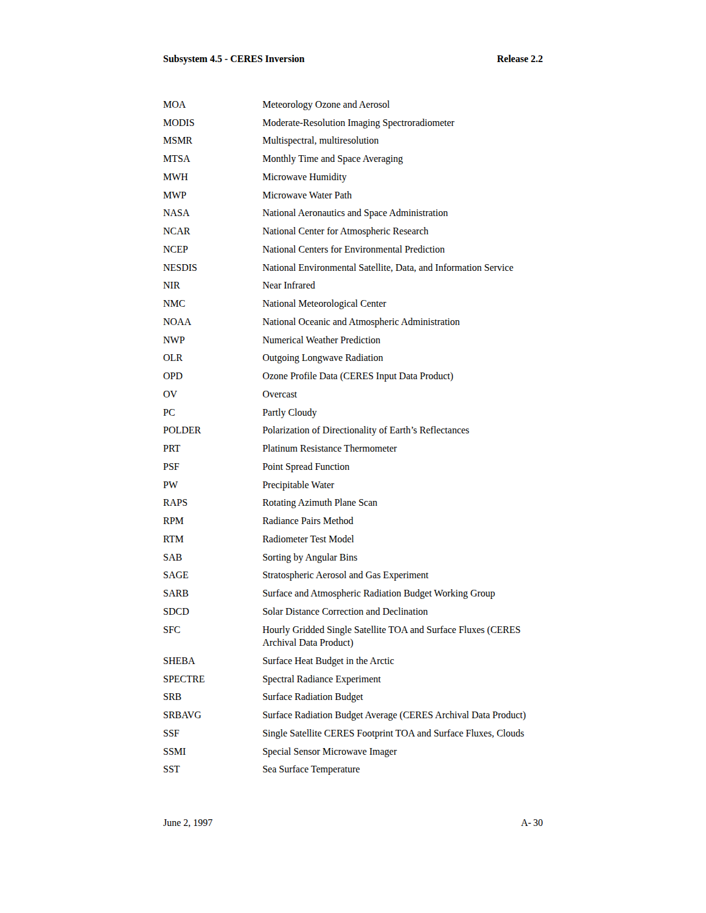Subsystem 4.5 - CERES Inversion
Release 2.2
| MOA | Meteorology Ozone and Aerosol |
| MODIS | Moderate-Resolution Imaging Spectroradiometer |
| MSMR | Multispectral, multiresolution |
| MTSA | Monthly Time and Space Averaging |
| MWH | Microwave Humidity |
| MWP | Microwave Water Path |
| NASA | National Aeronautics and Space Administration |
| NCAR | National Center for Atmospheric Research |
| NCEP | National Centers for Environmental Prediction |
| NESDIS | National Environmental Satellite, Data, and Information Service |
| NIR | Near Infrared |
| NMC | National Meteorological Center |
| NOAA | National Oceanic and Atmospheric Administration |
| NWP | Numerical Weather Prediction |
| OLR | Outgoing Longwave Radiation |
| OPD | Ozone Profile Data (CERES Input Data Product) |
| OV | Overcast |
| PC | Partly Cloudy |
| POLDER | Polarization of Directionality of Earth’s Reflectances |
| PRT | Platinum Resistance Thermometer |
| PSF | Point Spread Function |
| PW | Precipitable Water |
| RAPS | Rotating Azimuth Plane Scan |
| RPM | Radiance Pairs Method |
| RTM | Radiometer Test Model |
| SAB | Sorting by Angular Bins |
| SAGE | Stratospheric Aerosol and Gas Experiment |
| SARB | Surface and Atmospheric Radiation Budget Working Group |
| SDCD | Solar Distance Correction and Declination |
| SFC | Hourly Gridded Single Satellite TOA and Surface Fluxes (CERES Archival Data Product) |
| SHEBA | Surface Heat Budget in the Arctic |
| SPECTRE | Spectral Radiance Experiment |
| SRB | Surface Radiation Budget |
| SRBAVG | Surface Radiation Budget Average (CERES Archival Data Product) |
| SSF | Single Satellite CERES Footprint TOA and Surface Fluxes, Clouds |
| SSMI | Special Sensor Microwave Imager |
| SST | Sea Surface Temperature |
June 2, 1997
A- 30